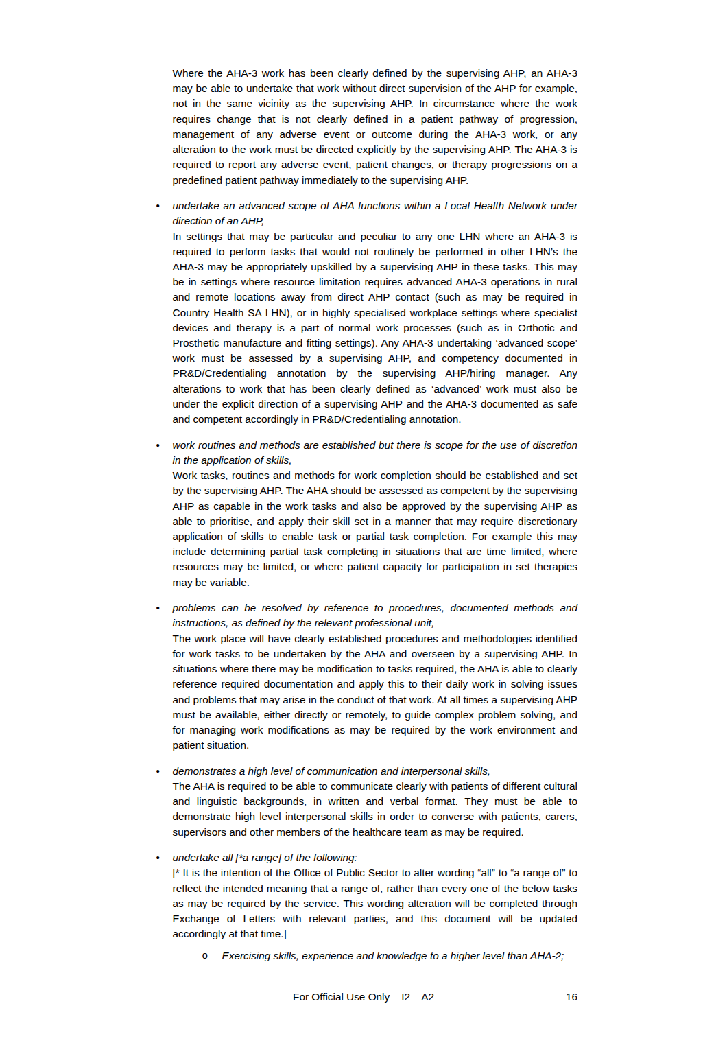Where the AHA-3 work has been clearly defined by the supervising AHP, an AHA-3 may be able to undertake that work without direct supervision of the AHP for example, not in the same vicinity as the supervising AHP. In circumstance where the work requires change that is not clearly defined in a patient pathway of progression, management of any adverse event or outcome during the AHA-3 work, or any alteration to the work must be directed explicitly by the supervising AHP. The AHA-3 is required to report any adverse event, patient changes, or therapy progressions on a predefined patient pathway immediately to the supervising AHP.
undertake an advanced scope of AHA functions within a Local Health Network under direction of an AHP,
In settings that may be particular and peculiar to any one LHN where an AHA-3 is required to perform tasks that would not routinely be performed in other LHN’s the AHA-3 may be appropriately upskilled by a supervising AHP in these tasks. This may be in settings where resource limitation requires advanced AHA-3 operations in rural and remote locations away from direct AHP contact (such as may be required in Country Health SA LHN), or in highly specialised workplace settings where specialist devices and therapy is a part of normal work processes (such as in Orthotic and Prosthetic manufacture and fitting settings). Any AHA-3 undertaking ‘advanced scope’ work must be assessed by a supervising AHP, and competency documented in PR&D/Credentialing annotation by the supervising AHP/hiring manager. Any alterations to work that has been clearly defined as ‘advanced’ work must also be under the explicit direction of a supervising AHP and the AHA-3 documented as safe and competent accordingly in PR&D/Credentialing annotation.
work routines and methods are established but there is scope for the use of discretion in the application of skills,
Work tasks, routines and methods for work completion should be established and set by the supervising AHP. The AHA should be assessed as competent by the supervising AHP as capable in the work tasks and also be approved by the supervising AHP as able to prioritise, and apply their skill set in a manner that may require discretionary application of skills to enable task or partial task completion. For example this may include determining partial task completing in situations that are time limited, where resources may be limited, or where patient capacity for participation in set therapies may be variable.
problems can be resolved by reference to procedures, documented methods and instructions, as defined by the relevant professional unit,
The work place will have clearly established procedures and methodologies identified for work tasks to be undertaken by the AHA and overseen by a supervising AHP. In situations where there may be modification to tasks required, the AHA is able to clearly reference required documentation and apply this to their daily work in solving issues and problems that may arise in the conduct of that work. At all times a supervising AHP must be available, either directly or remotely, to guide complex problem solving, and for managing work modifications as may be required by the work environment and patient situation.
demonstrates a high level of communication and interpersonal skills,
The AHA is required to be able to communicate clearly with patients of different cultural and linguistic backgrounds, in written and verbal format. They must be able to demonstrate high level interpersonal skills in order to converse with patients, carers, supervisors and other members of the healthcare team as may be required.
undertake all [*a range] of the following:
[* It is the intention of the Office of Public Sector to alter wording “all” to “a range of” to reflect the intended meaning that a range of, rather than every one of the below tasks as may be required by the service. This wording alteration will be completed through Exchange of Letters with relevant parties, and this document will be updated accordingly at that time.]
Exercising skills, experience and knowledge to a higher level than AHA-2;
For Official Use Only – I2 – A2
16